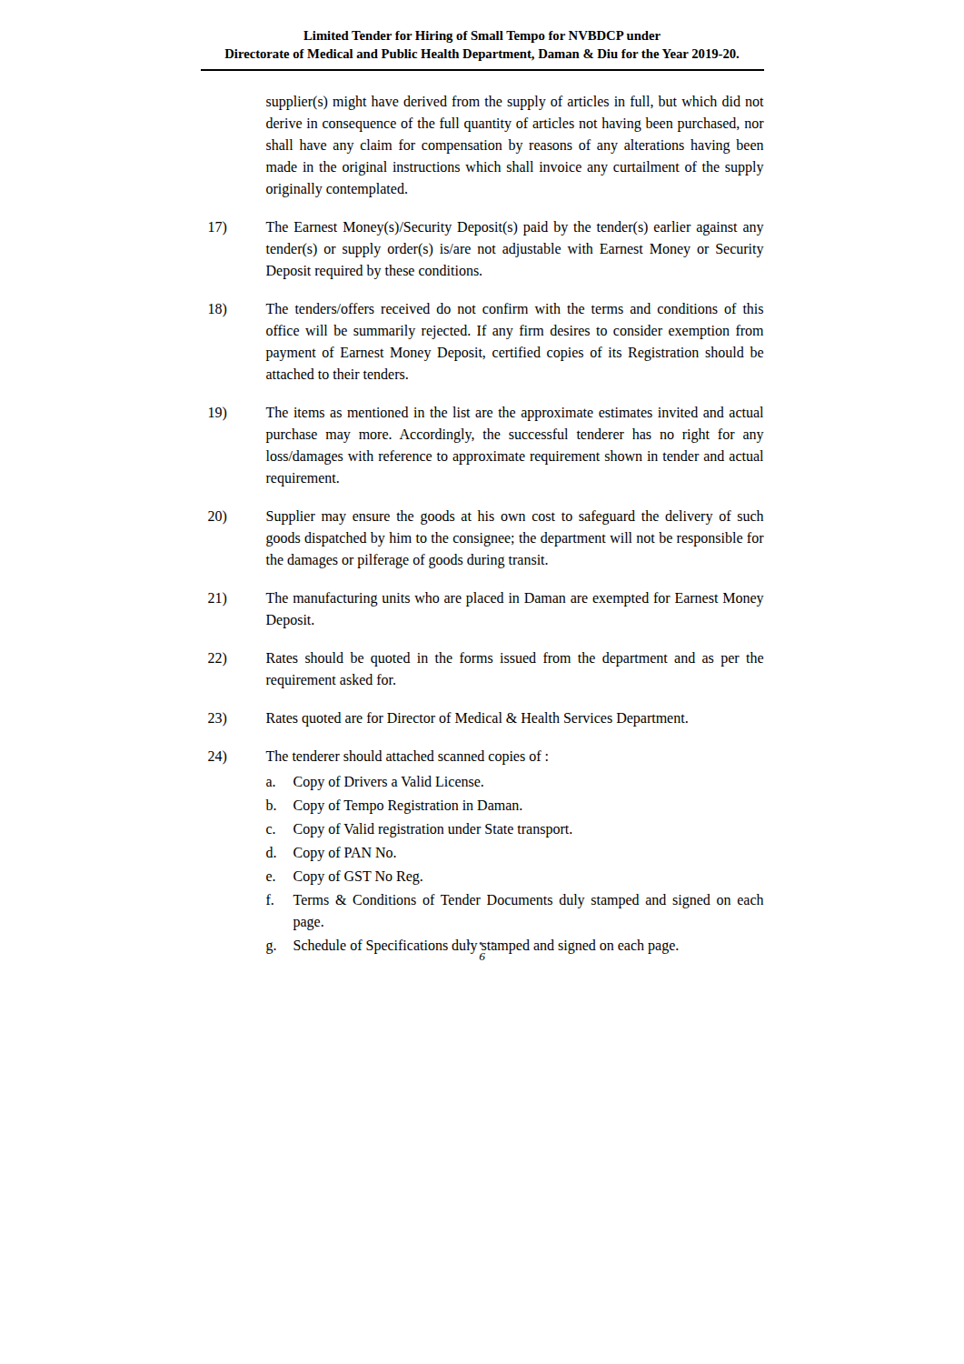Limited Tender for Hiring of Small Tempo for NVBDCP under
Directorate of Medical and Public Health Department, Daman & Diu for the Year 2019-20.
supplier(s) might have derived from the supply of articles in full, but which did not derive in consequence of the full quantity of articles not having been purchased, nor shall have any claim for compensation by reasons of any alterations having been made in the original instructions which shall invoice any curtailment of the supply originally contemplated.
17) The Earnest Money(s)/Security Deposit(s) paid by the tender(s) earlier against any tender(s) or supply order(s) is/are not adjustable with Earnest Money or Security Deposit required by these conditions.
18) The tenders/offers received do not confirm with the terms and conditions of this office will be summarily rejected. If any firm desires to consider exemption from payment of Earnest Money Deposit, certified copies of its Registration should be attached to their tenders.
19) The items as mentioned in the list are the approximate estimates invited and actual purchase may more. Accordingly, the successful tenderer has no right for any loss/damages with reference to approximate requirement shown in tender and actual requirement.
20) Supplier may ensure the goods at his own cost to safeguard the delivery of such goods dispatched by him to the consignee; the department will not be responsible for the damages or pilferage of goods during transit.
21) The manufacturing units who are placed in Daman are exempted for Earnest Money Deposit.
22) Rates should be quoted in the forms issued from the department and as per the requirement asked for.
23) Rates quoted are for Director of Medical & Health Services Department.
24) The tenderer should attached scanned copies of :
a. Copy of Drivers a Valid License.
b. Copy of Tempo Registration in Daman.
c. Copy of Valid registration under State transport.
d. Copy of PAN No.
e. Copy of GST No Reg.
f. Terms & Conditions of Tender Documents duly stamped and signed on each page.
g. Schedule of Specifications duly stamped and signed on each page.
• • •
6